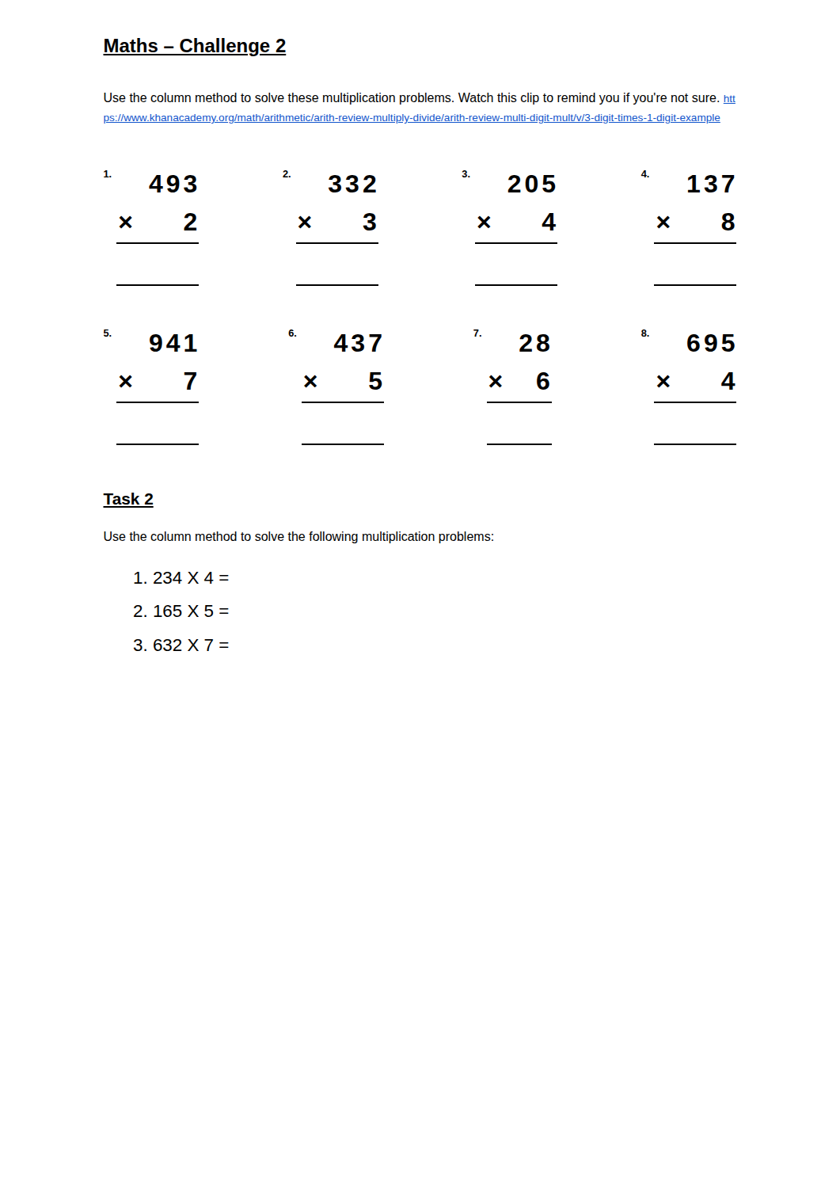Maths – Challenge 2
Use the column method to solve these multiplication problems. Watch this clip to remind you if you're not sure. https://www.khanacademy.org/math/arithmetic/arith-review-multiply-divide/arith-review-multi-digit-mult/v/3-digit-times-1-digit-example
1.
| | 4 | 9 | 3 |
| × | | | 2 |
2.
| | 3 | 3 | 2 |
| × | | | 3 |
3.
| | 2 | 0 | 5 |
| × | | | 4 |
4.
| | 1 | 3 | 7 |
| × | | | 8 |
5.
| | 9 | 4 | 1 |
| × | | | 7 |
6.
| | 4 | 3 | 7 |
| × | | | 5 |
7.
| | 2 | 8 |
| × | | 6 |
8.
| | 6 | 9 | 5 |
| × | | | 4 |
Task 2
Use the column method to solve the following multiplication problems:
234 X 4 =
165 X 5 =
632 X 7 =